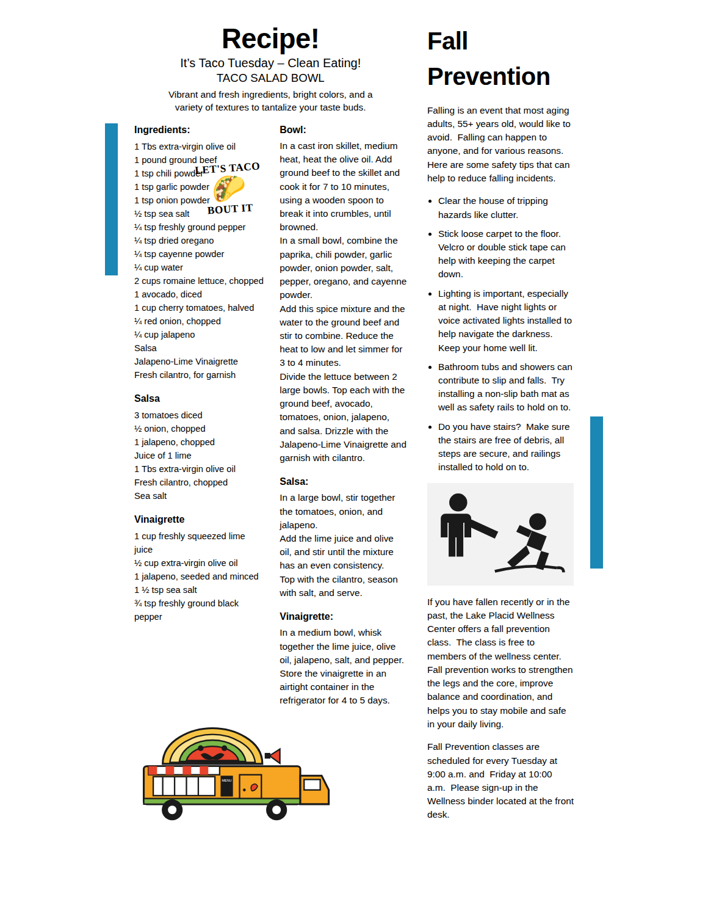Recipe!
It’s Taco Tuesday – Clean Eating!
TACO SALAD BOWL
Vibrant and fresh ingredients, bright colors, and a
variety of textures to tantalize your taste buds.
LET'S TACO
🌮
BOUT IT
Ingredients:
1 Tbs extra-virgin olive oil
1 pound ground beef
1 tsp chili powder
1 tsp garlic powder
1 tsp onion powder
½ tsp sea salt
¼ tsp freshly ground pepper
¼ tsp dried oregano
¼ tsp cayenne powder
¼ cup water
2 cups romaine lettuce, chopped
1 avocado, diced
1 cup cherry tomatoes, halved
¼ red onion, chopped
¼ cup jalapeno
Salsa
Jalapeno-Lime Vinaigrette
Fresh cilantro, for garnish
Salsa
3 tomatoes diced
½ onion, chopped
1 jalapeno, chopped
Juice of 1 lime
1 Tbs extra-virgin olive oil
Fresh cilantro, chopped
Sea salt
Vinaigrette
1 cup freshly squeezed lime juice
½ cup extra-virgin olive oil
1 jalapeno, seeded and minced
1 ½ tsp sea salt
¾ tsp freshly ground black pepper
Bowl:
In a cast iron skillet, medium heat, heat the olive oil. Add ground beef to the skillet and cook it for 7 to 10 minutes, using a wooden spoon to break it into crumbles, until browned.
In a small bowl, combine the paprika, chili powder, garlic powder, onion powder, salt, pepper, oregano, and cayenne powder.
Add this spice mixture and the water to the ground beef and stir to combine. Reduce the heat to low and let simmer for 3 to 4 minutes.
Divide the lettuce between 2 large bowls. Top each with the ground beef, avocado, tomatoes, onion, jalapeno, and salsa. Drizzle with the Jalapeno-Lime Vinaigrette and garnish with cilantro.
Salsa:
In a large bowl, stir together the tomatoes, onion, and jalapeno.
Add the lime juice and olive oil, and stir until the mixture has an even consistency.
Top with the cilantro, season with salt, and serve.
Vinaigrette:
In a medium bowl, whisk together the lime juice, olive oil, jalapeno, salt, and pepper. Store the vinaigrette in an airtight container in the refrigerator for 4 to 5 days.
MENU
Fall Prevention
Falling is an event that most aging adults, 55+ years old, would like to avoid. Falling can happen to anyone, and for various reasons. Here are some safety tips that can help to reduce falling incidents.
Clear the house of tripping hazards like clutter.
Stick loose carpet to the floor. Velcro or double stick tape can help with keeping the carpet down.
Lighting is important, especially at night. Have night lights or voice activated lights installed to help navigate the darkness. Keep your home well lit.
Bathroom tubs and showers can contribute to slip and falls. Try installing a non-slip bath mat as well as safety rails to hold on to.
Do you have stairs? Make sure the stairs are free of debris, all steps are secure, and railings installed to hold on to.
If you have fallen recently or in the past, the Lake Placid Wellness Center offers a fall prevention class. The class is free to members of the wellness center. Fall prevention works to strengthen the legs and the core, improve balance and coordination, and helps you to stay mobile and safe in your daily living.
Fall Prevention classes are
scheduled for every Tuesday at 9:00 a.m. and Friday at 10:00 a.m. Please sign-up in the Wellness binder located at the front desk.